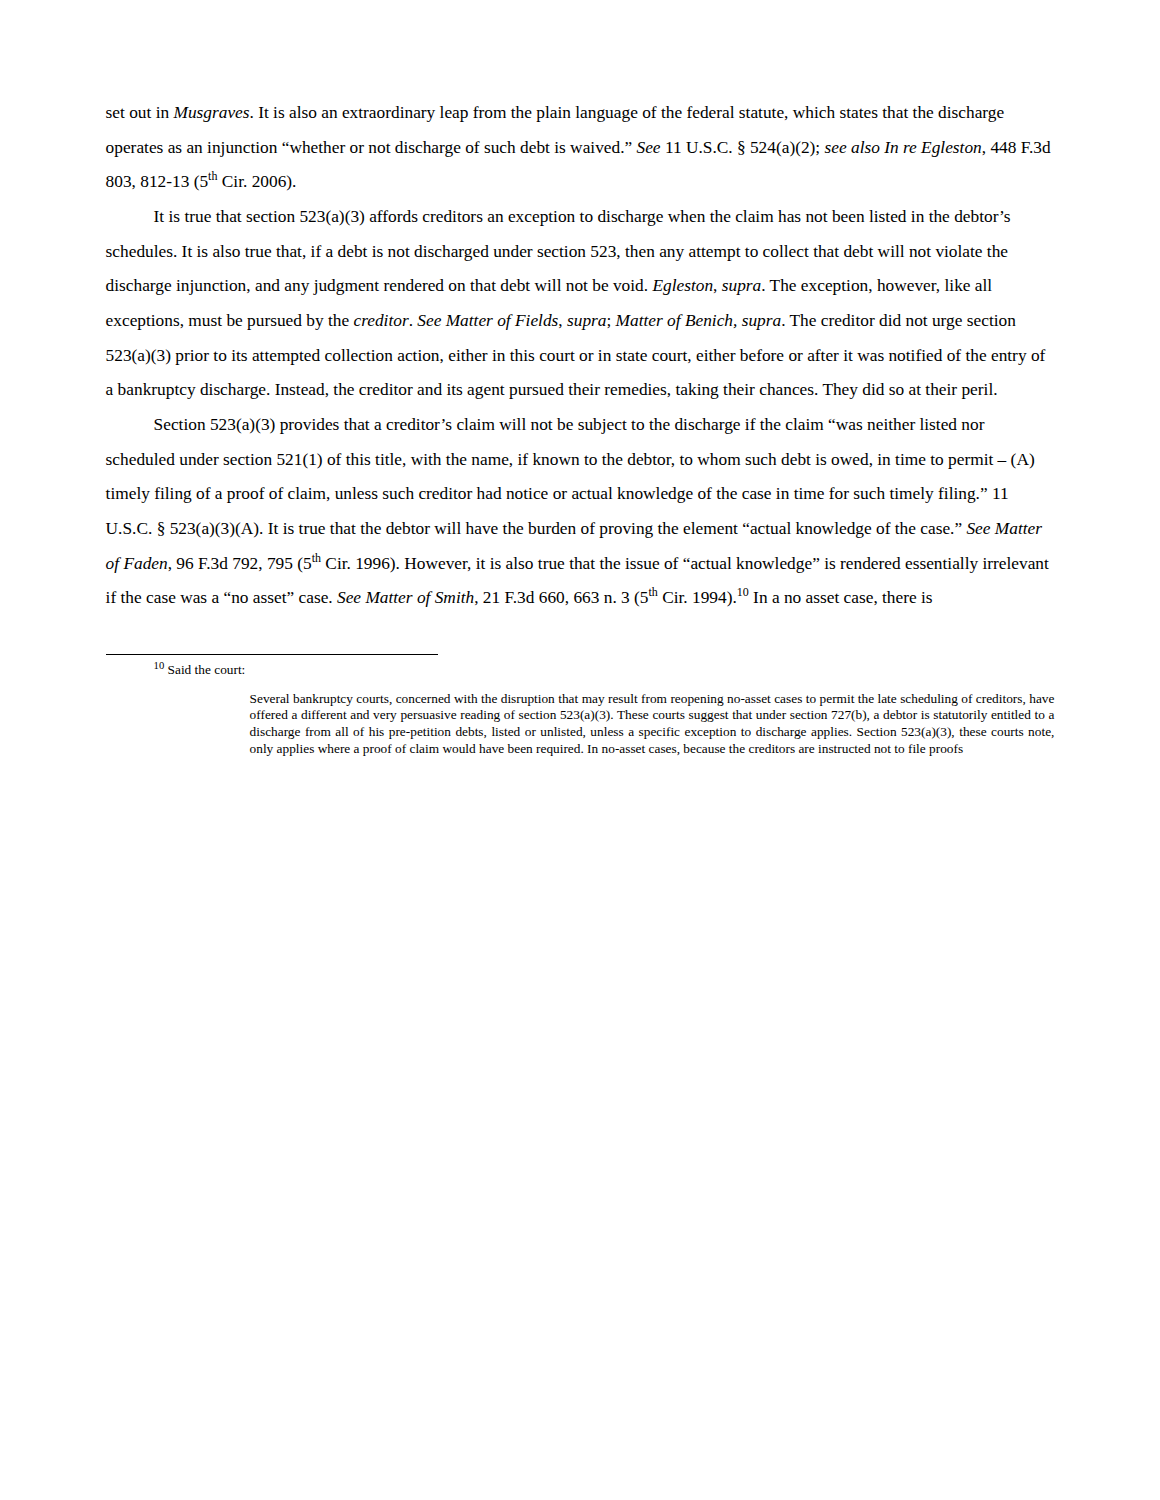set out in Musgraves. It is also an extraordinary leap from the plain language of the federal statute, which states that the discharge operates as an injunction “whether or not discharge of such debt is waived.” See 11 U.S.C. § 524(a)(2); see also In re Egleston, 448 F.3d 803, 812-13 (5th Cir. 2006).
It is true that section 523(a)(3) affords creditors an exception to discharge when the claim has not been listed in the debtor’s schedules. It is also true that, if a debt is not discharged under section 523, then any attempt to collect that debt will not violate the discharge injunction, and any judgment rendered on that debt will not be void. Egleston, supra. The exception, however, like all exceptions, must be pursued by the creditor. See Matter of Fields, supra; Matter of Benich, supra. The creditor did not urge section 523(a)(3) prior to its attempted collection action, either in this court or in state court, either before or after it was notified of the entry of a bankruptcy discharge. Instead, the creditor and its agent pursued their remedies, taking their chances. They did so at their peril.
Section 523(a)(3) provides that a creditor’s claim will not be subject to the discharge if the claim “was neither listed nor scheduled under section 521(1) of this title, with the name, if known to the debtor, to whom such debt is owed, in time to permit – (A) timely filing of a proof of claim, unless such creditor had notice or actual knowledge of the case in time for such timely filing.” 11 U.S.C. § 523(a)(3)(A). It is true that the debtor will have the burden of proving the element “actual knowledge of the case.” See Matter of Faden, 96 F.3d 792, 795 (5th Cir. 1996). However, it is also true that the issue of “actual knowledge” is rendered essentially irrelevant if the case was a “no asset” case. See Matter of Smith, 21 F.3d 660, 663 n. 3 (5th Cir. 1994).10 In a no asset case, there is
10 Said the court:
Several bankruptcy courts, concerned with the disruption that may result from reopening no-asset cases to permit the late scheduling of creditors, have offered a different and very persuasive reading of section 523(a)(3). These courts suggest that under section 727(b), a debtor is statutorily entitled to a discharge from all of his pre-petition debts, listed or unlisted, unless a specific exception to discharge applies. Section 523(a)(3), these courts note, only applies where a proof of claim would have been required. In no-asset cases, because the creditors are instructed not to file proofs